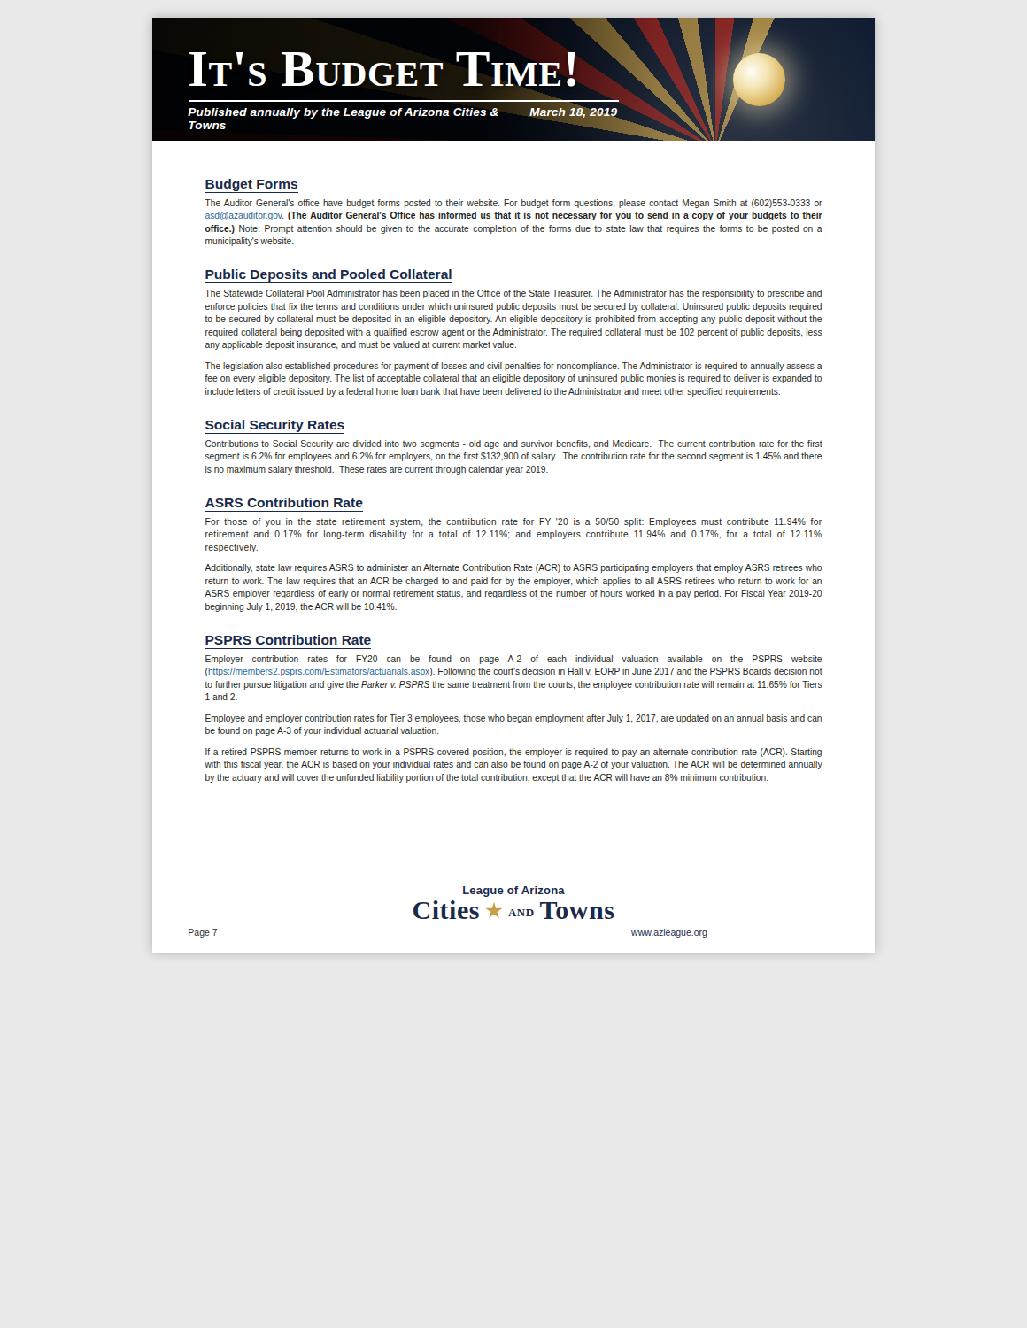IT'S BUDGET TIME!
Published annually by the League of Arizona Cities & Towns March 18, 2019
Budget Forms
The Auditor General's office have budget forms posted to their website. For budget form questions, please contact Megan Smith at (602)553-0333 or asd@azauditor.gov. (The Auditor General's Office has informed us that it is not necessary for you to send in a copy of your budgets to their office.) Note: Prompt attention should be given to the accurate completion of the forms due to state law that requires the forms to be posted on a municipality's website.
Public Deposits and Pooled Collateral
The Statewide Collateral Pool Administrator has been placed in the Office of the State Treasurer. The Administrator has the responsibility to prescribe and enforce policies that fix the terms and conditions under which uninsured public deposits must be secured by collateral. Uninsured public deposits required to be secured by collateral must be deposited in an eligible depository. An eligible depository is prohibited from accepting any public deposit without the required collateral being deposited with a qualified escrow agent or the Administrator. The required collateral must be 102 percent of public deposits, less any applicable deposit insurance, and must be valued at current market value.
The legislation also established procedures for payment of losses and civil penalties for noncompliance. The Administrator is required to annually assess a fee on every eligible depository. The list of acceptable collateral that an eligible depository of uninsured public monies is required to deliver is expanded to include letters of credit issued by a federal home loan bank that have been delivered to the Administrator and meet other specified requirements.
Social Security Rates
Contributions to Social Security are divided into two segments - old age and survivor benefits, and Medicare. The current contribution rate for the first segment is 6.2% for employees and 6.2% for employers, on the first $132,900 of salary. The contribution rate for the second segment is 1.45% and there is no maximum salary threshold. These rates are current through calendar year 2019.
ASRS Contribution Rate
For those of you in the state retirement system, the contribution rate for FY '20 is a 50/50 split: Employees must contribute 11.94% for retirement and 0.17% for long-term disability for a total of 12.11%; and employers contribute 11.94% and 0.17%, for a total of 12.11% respectively.
Additionally, state law requires ASRS to administer an Alternate Contribution Rate (ACR) to ASRS participating employers that employ ASRS retirees who return to work. The law requires that an ACR be charged to and paid for by the employer, which applies to all ASRS retirees who return to work for an ASRS employer regardless of early or normal retirement status, and regardless of the number of hours worked in a pay period. For Fiscal Year 2019-20 beginning July 1, 2019, the ACR will be 10.41%.
PSPRS Contribution Rate
Employer contribution rates for FY20 can be found on page A-2 of each individual valuation available on the PSPRS website (https://members2.psprs.com/Estimators/actuarials.aspx). Following the court's decision in Hall v. EORP in June 2017 and the PSPRS Boards decision not to further pursue litigation and give the Parker v. PSPRS the same treatment from the courts, the employee contribution rate will remain at 11.65% for Tiers 1 and 2.
Employee and employer contribution rates for Tier 3 employees, those who began employment after July 1, 2017, are updated on an annual basis and can be found on page A-3 of your individual actuarial valuation.
If a retired PSPRS member returns to work in a PSPRS covered position, the employer is required to pay an alternate contribution rate (ACR). Starting with this fiscal year, the ACR is based on your individual rates and can also be found on page A-2 of your valuation. The ACR will be determined annually by the actuary and will cover the unfunded liability portion of the total contribution, except that the ACR will have an 8% minimum contribution.
League of Arizona
Cities AND Towns
Page 7 www.azleague.org